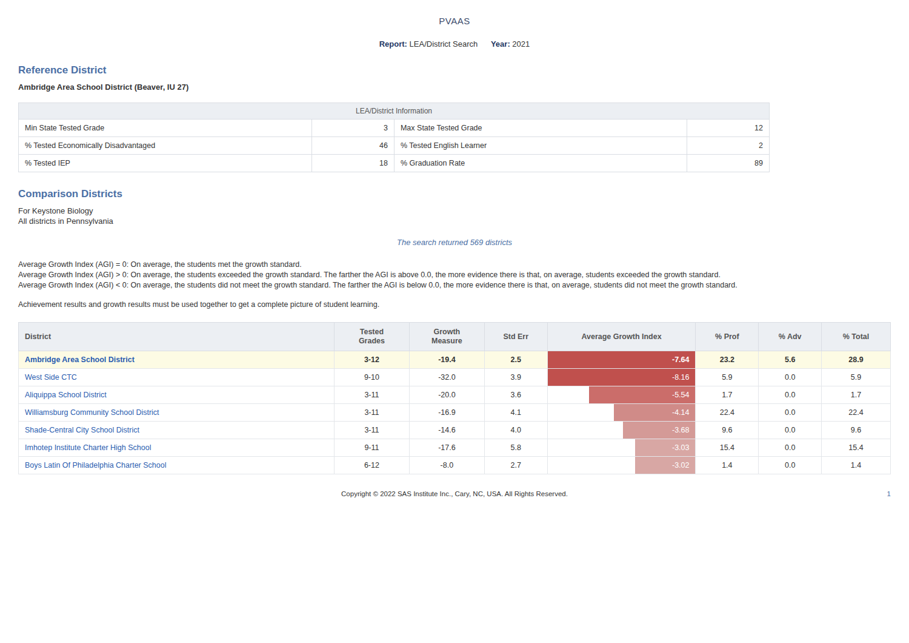PVAAS
Report: LEA/District Search Year: 2021
Reference District
Ambridge Area School District (Beaver, IU 27)
LEA/District Information
| Min State Tested Grade | 3 | Max State Tested Grade | 12 |
| % Tested Economically Disadvantaged | 46 | % Tested English Learner | 2 |
| % Tested IEP | 18 | % Graduation Rate | 89 |
Comparison Districts
For Keystone Biology
All districts in Pennsylvania
The search returned 569 districts
Average Growth Index (AGI) = 0: On average, the students met the growth standard.
Average Growth Index (AGI) > 0: On average, the students exceeded the growth standard. The farther the AGI is above 0.0, the more evidence there is that, on average, students exceeded the growth standard.
Average Growth Index (AGI) < 0: On average, the students did not meet the growth standard. The farther the AGI is below 0.0, the more evidence there is that, on average, students did not meet the growth standard.
Achievement results and growth results must be used together to get a complete picture of student learning.
| District | Tested Grades | Growth Measure | Std Err | Average Growth Index | % Prof | % Adv | % Total |
| --- | --- | --- | --- | --- | --- | --- | --- |
| Ambridge Area School District | 3-12 | -19.4 | 2.5 | -7.64 | 23.2 | 5.6 | 28.9 |
| West Side CTC | 9-10 | -32.0 | 3.9 | -8.16 | 5.9 | 0.0 | 5.9 |
| Aliquippa School District | 3-11 | -20.0 | 3.6 | -5.54 | 1.7 | 0.0 | 1.7 |
| Williamsburg Community School District | 3-11 | -16.9 | 4.1 | -4.14 | 22.4 | 0.0 | 22.4 |
| Shade-Central City School District | 3-11 | -14.6 | 4.0 | -3.68 | 9.6 | 0.0 | 9.6 |
| Imhotep Institute Charter High School | 9-11 | -17.6 | 5.8 | -3.03 | 15.4 | 0.0 | 15.4 |
| Boys Latin Of Philadelphia Charter School | 6-12 | -8.0 | 2.7 | -3.02 | 1.4 | 0.0 | 1.4 |
Copyright © 2022 SAS Institute Inc., Cary, NC, USA. All Rights Reserved. 1